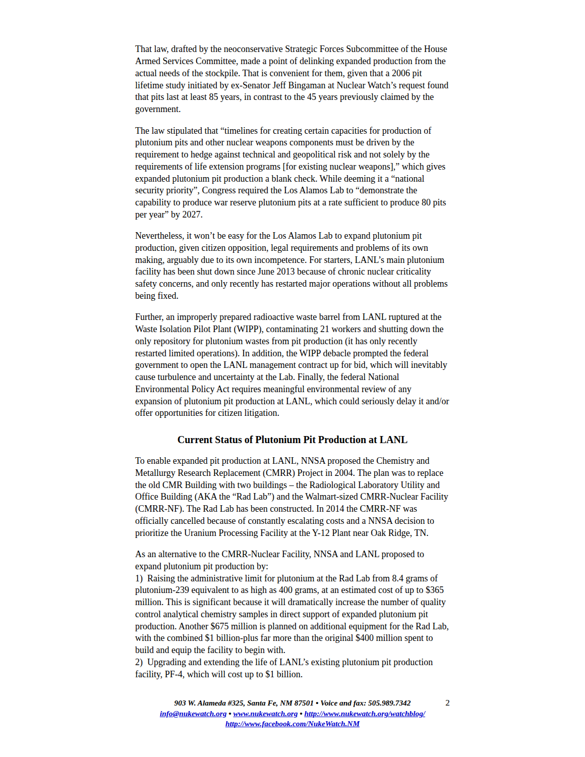That law, drafted by the neoconservative Strategic Forces Subcommittee of the House Armed Services Committee, made a point of delinking expanded production from the actual needs of the stockpile. That is convenient for them, given that a 2006 pit lifetime study initiated by ex-Senator Jeff Bingaman at Nuclear Watch’s request found that pits last at least 85 years, in contrast to the 45 years previously claimed by the government.
The law stipulated that “timelines for creating certain capacities for production of plutonium pits and other nuclear weapons components must be driven by the requirement to hedge against technical and geopolitical risk and not solely by the requirements of life extension programs [for existing nuclear weapons],” which gives expanded plutonium pit production a blank check. While deeming it a “national security priority”, Congress required the Los Alamos Lab to “demonstrate the capability to produce war reserve plutonium pits at a rate sufficient to produce 80 pits per year” by 2027.
Nevertheless, it won’t be easy for the Los Alamos Lab to expand plutonium pit production, given citizen opposition, legal requirements and problems of its own making, arguably due to its own incompetence. For starters, LANL’s main plutonium facility has been shut down since June 2013 because of chronic nuclear criticality safety concerns, and only recently has restarted major operations without all problems being fixed.
Further, an improperly prepared radioactive waste barrel from LANL ruptured at the Waste Isolation Pilot Plant (WIPP), contaminating 21 workers and shutting down the only repository for plutonium wastes from pit production (it has only recently restarted limited operations). In addition, the WIPP debacle prompted the federal government to open the LANL management contract up for bid, which will inevitably cause turbulence and uncertainty at the Lab. Finally, the federal National Environmental Policy Act requires meaningful environmental review of any expansion of plutonium pit production at LANL, which could seriously delay it and/or offer opportunities for citizen litigation.
Current Status of Plutonium Pit Production at LANL
To enable expanded pit production at LANL, NNSA proposed the Chemistry and Metallurgy Research Replacement (CMRR) Project in 2004. The plan was to replace the old CMR Building with two buildings – the Radiological Laboratory Utility and Office Building (AKA the “Rad Lab”) and the Walmart-sized CMRR-Nuclear Facility (CMRR-NF). The Rad Lab has been constructed. In 2014 the CMRR-NF was officially cancelled because of constantly escalating costs and a NNSA decision to prioritize the Uranium Processing Facility at the Y-12 Plant near Oak Ridge, TN.
As an alternative to the CMRR-Nuclear Facility, NNSA and LANL proposed to expand plutonium pit production by:
1) Raising the administrative limit for plutonium at the Rad Lab from 8.4 grams of plutonium-239 equivalent to as high as 400 grams, at an estimated cost of up to $365 million. This is significant because it will dramatically increase the number of quality control analytical chemistry samples in direct support of expanded plutonium pit production. Another $675 million is planned on additional equipment for the Rad Lab, with the combined $1 billion-plus far more than the original $400 million spent to build and equip the facility to begin with.
2) Upgrading and extending the life of LANL’s existing plutonium pit production facility, PF-4, which will cost up to $1 billion.
2
903 W. Alameda #325, Santa Fe, NM 87501 • Voice and fax: 505.989.7342
info@nukewatch.org • www.nukewatch.org • http://www.nukewatch.org/watchblog/
http://www.facebook.com/NukeWatch.NM